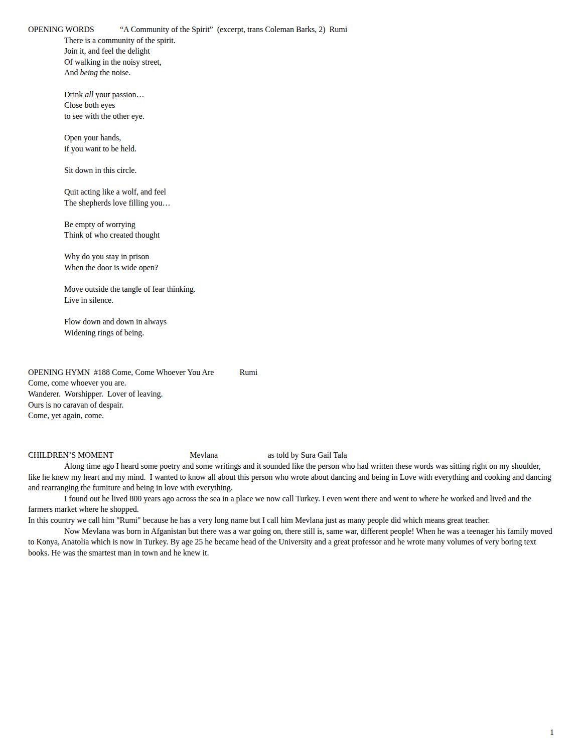OPENING WORDS “A Community of the Spirit” (excerpt, trans Coleman Barks, 2) Rumi
There is a community of the spirit.
Join it, and feel the delight
Of walking in the noisy street,
And being the noise.
Drink all your passion…
Close both eyes
to see with the other eye.
Open your hands,
if you want to be held.
Sit down in this circle.
Quit acting like a wolf, and feel
The shepherds love filling you…
Be empty of worrying
Think of who created thought
Why do you stay in prison
When the door is wide open?
Move outside the tangle of fear thinking.
Live in silence.
Flow down and down in always
Widening rings of being.
OPENING HYMN #188 Come, Come Whoever You Are Rumi
Come, come whoever you are.
Wanderer. Worshipper. Lover of leaving.
Ours is no caravan of despair.
Come, yet again, come.
CHILDREN’S MOMENT Mevlana as told by Sura Gail Tala
Along time ago I heard some poetry and some writings and it sounded like the person who had written these words was sitting right on my shoulder, like he knew my heart and my mind. I wanted to know all about this person who wrote about dancing and being in Love with everything and cooking and dancing and rearranging the furniture and being in love with everything.
I found out he lived 800 years ago across the sea in a place we now call Turkey. I even went there and went to where he worked and lived and the farmers market where he shopped.
In this country we call him "Rumi" because he has a very long name but I call him Mevlana just as many people did which means great teacher.
Now Mevlana was born in Afganistan but there was a war going on, there still is, same war, different people! When he was a teenager his family moved to Konya, Anatolia which is now in Turkey. By age 25 he became head of the University and a great professor and he wrote many volumes of very boring text books. He was the smartest man in town and he knew it.
1